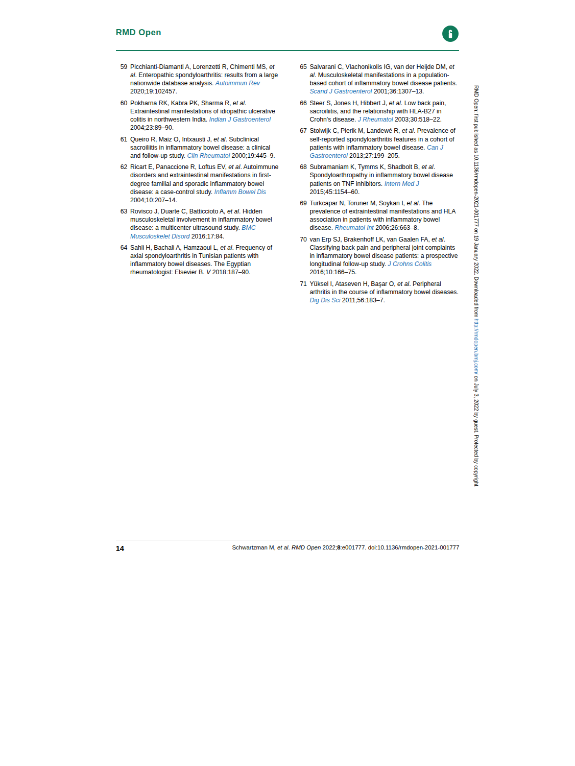RMD Open: first published as 10.1136/rmdopen-2021-001777 on 19 January 2022. Downloaded from http://rmdopen.bmj.com/ on July 3, 2022 by guest. Protected by copyright.
RMD Open
59 Picchianti-Diamanti A, Lorenzetti R, Chimenti MS, et al. Enteropathic spondyloarthritis: results from a large nationwide database analysis. Autoimmun Rev 2020;19:102457.
60 Pokharna RK, Kabra PK, Sharma R, et al. Extraintestinal manifestations of idiopathic ulcerative colitis in northwestern India. Indian J Gastroenterol 2004;23:89–90.
61 Queiro R, Maiz O, Intxausti J, et al. Subclinical sacroiliitis in inflammatory bowel disease: a clinical and follow-up study. Clin Rheumatol 2000;19:445–9.
62 Ricart E, Panaccione R, Loftus EV, et al. Autoimmune disorders and extraintestinal manifestations in first-degree familial and sporadic inflammatory bowel disease: a case-control study. Inflamm Bowel Dis 2004;10:207–14.
63 Rovisco J, Duarte C, Batticcioto A, et al. Hidden musculoskeletal involvement in inflammatory bowel disease: a multicenter ultrasound study. BMC Musculoskelet Disord 2016;17:84.
64 Sahli H, Bachali A, Hamzaoui L, et al. Frequency of axial spondyloarthritis in Tunisian patients with inflammatory bowel diseases. The Egyptian rheumatologist: Elsevier B. V 2018:187–90.
65 Salvarani C, Vlachonikolis IG, van der Heijde DM, et al. Musculoskeletal manifestations in a population-based cohort of inflammatory bowel disease patients. Scand J Gastroenterol 2001;36:1307–13.
66 Steer S, Jones H, Hibbert J, et al. Low back pain, sacroiliitis, and the relationship with HLA-B27 in Crohn's disease. J Rheumatol 2003;30:518–22.
67 Stolwijk C, Pierik M, Landewé R, et al. Prevalence of self-reported spondyloarthritis features in a cohort of patients with inflammatory bowel disease. Can J Gastroenterol 2013;27:199–205.
68 Subramaniam K, Tymms K, Shadbolt B, et al. Spondyloarthropathy in inflammatory bowel disease patients on TNF inhibitors. Intern Med J 2015;45:1154–60.
69 Turkcapar N, Toruner M, Soykan I, et al. The prevalence of extraintestinal manifestations and HLA association in patients with inflammatory bowel disease. Rheumatol Int 2006;26:663–8.
70van Erp SJ, Brakenhoff LK, van Gaalen FA, et al. Classifying back pain and peripheral joint complaints in inflammatory bowel disease patients: a prospective longitudinal follow-up study. J Crohns Colitis 2016;10:166–75.
71 Yüksel I, Ataseven H, Başar O, et al. Peripheral arthritis in the course of inflammatory bowel diseases. Dig Dis Sci 2011;56:183–7.
14
Schwartzman M, et al. RMD Open 2022;8:e001777. doi:10.1136/rmdopen-2021-001777